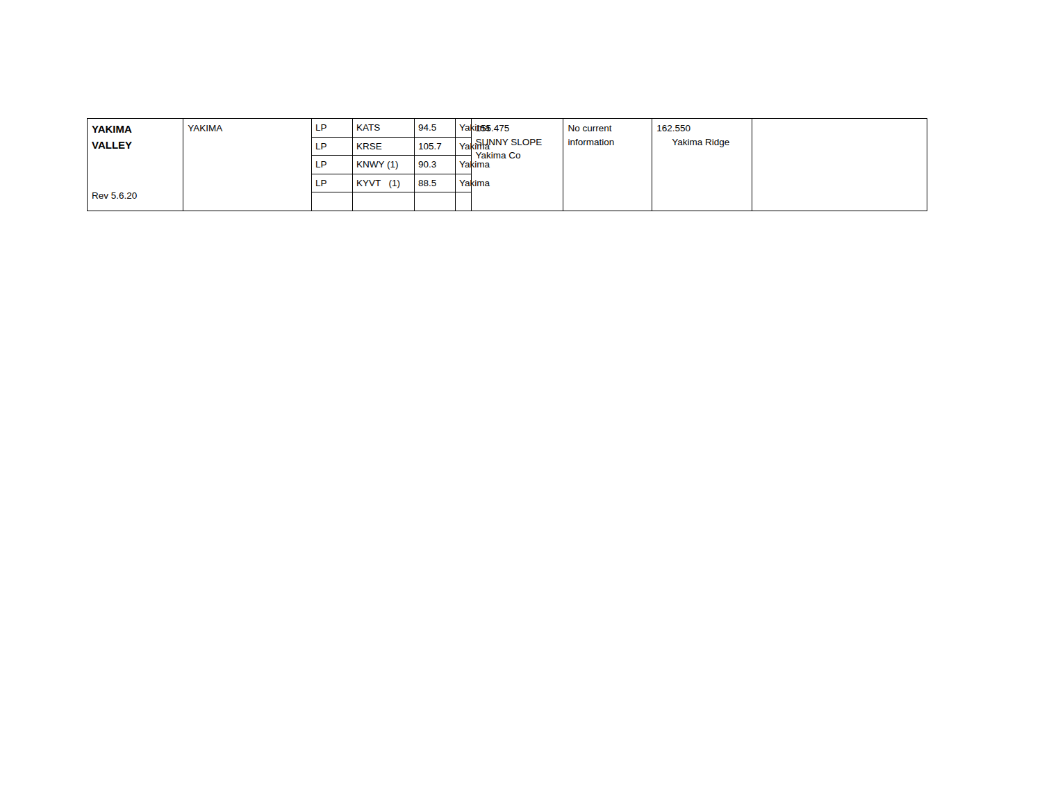| YAKIMA VALLEY Rev 5.6.20 | YAKIMA | / LP / KATS / 94.5 / Yakima / / LP / KRSE / 105.7 / Yakima / / LP / KNWY (1) / 90.3 / Yakima / / LP / KYVT (1) / 88.5 / Yakima / | 155.475 SUNNY SLOPE Yakima Co | No current information | 162.550 Yakima Ridge | |